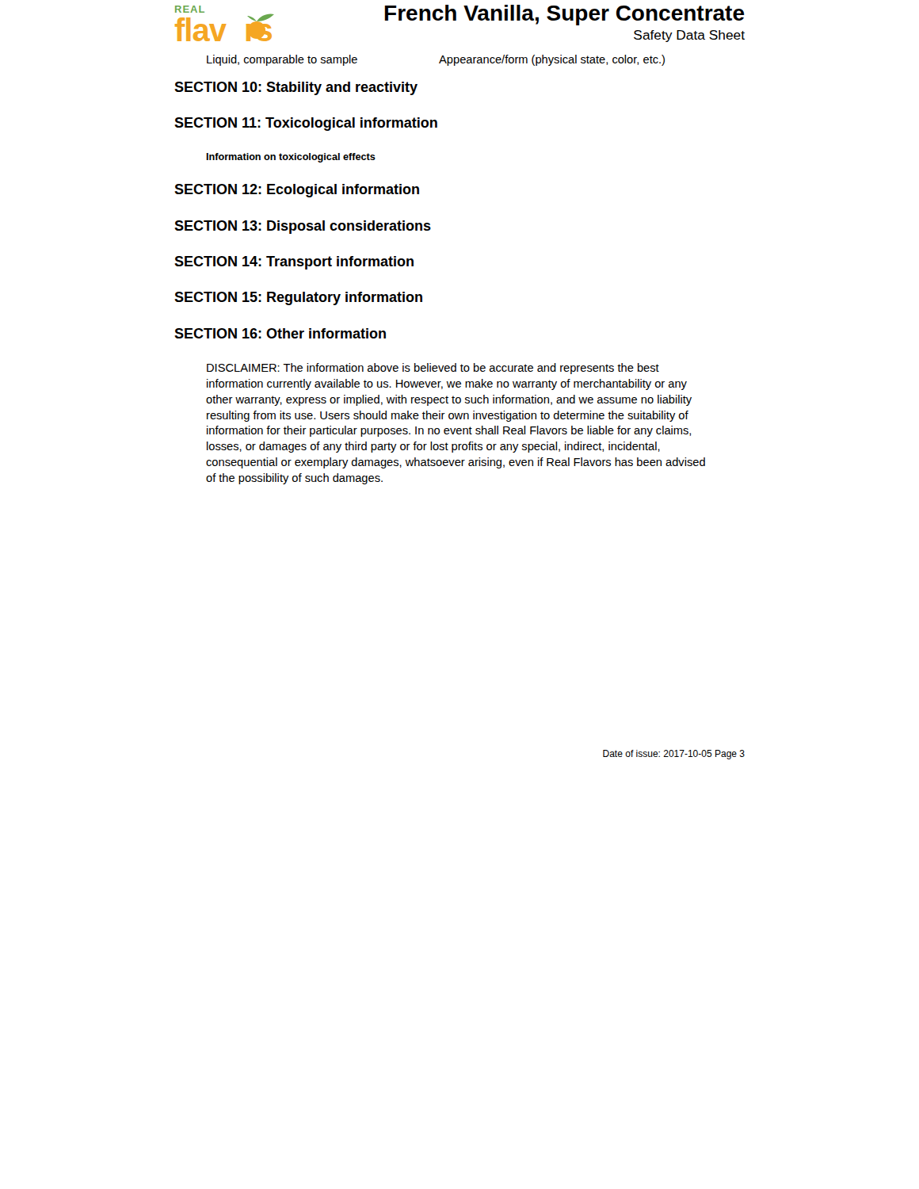REAL flav rs
French Vanilla, Super Concentrate
Safety Data Sheet
Liquid, comparable to sample Appearance/form (physical state, color, etc.)
SECTION 10: Stability and reactivity
SECTION 11: Toxicological information
Information on toxicological effects
SECTION 12: Ecological information
SECTION 13: Disposal considerations
SECTION 14: Transport information
SECTION 15: Regulatory information
SECTION 16: Other information
DISCLAIMER: The information above is believed to be accurate and represents the best information currently available to us. However, we make no warranty of merchantability or any other warranty, express or implied, with respect to such information, and we assume no liability resulting from its use. Users should make their own investigation to determine the suitability of information for their particular purposes. In no event shall Real Flavors be liable for any claims, losses, or damages of any third party or for lost profits or any special, indirect, incidental, consequential or exemplary damages, whatsoever arising, even if Real Flavors has been advised of the possibility of such damages.
Date of issue: 2017-10-05 Page 3